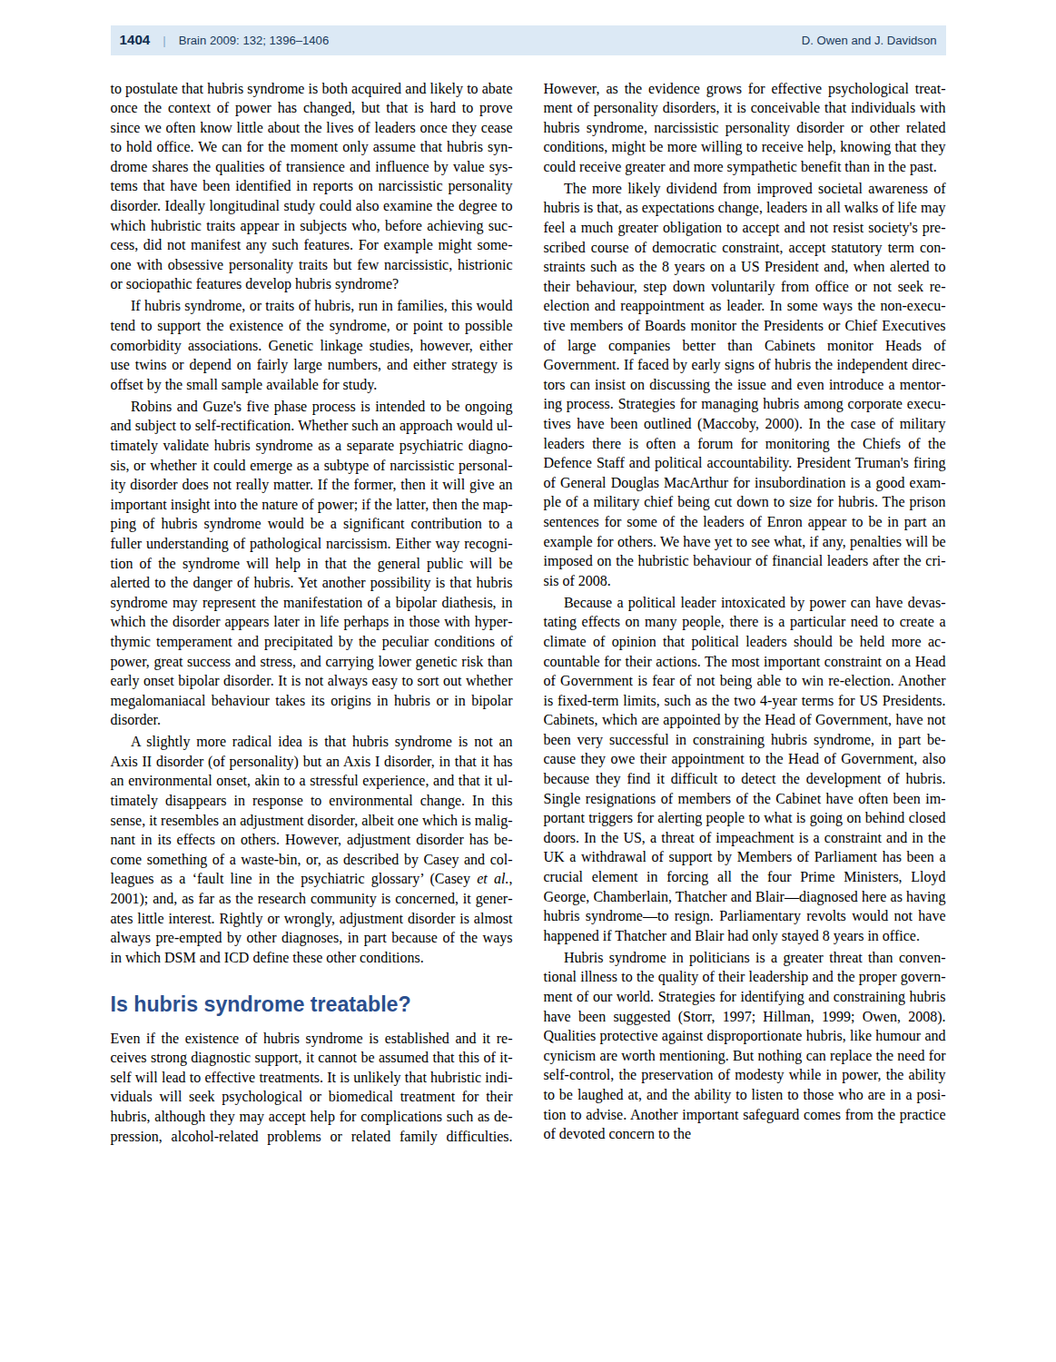1404 | Brain 2009: 132; 1396–1406 D. Owen and J. Davidson
to postulate that hubris syndrome is both acquired and likely to abate once the context of power has changed, but that is hard to prove since we often know little about the lives of leaders once they cease to hold office. We can for the moment only assume that hubris syndrome shares the qualities of transience and influence by value systems that have been identified in reports on narcissistic personality disorder. Ideally longitudinal study could also examine the degree to which hubristic traits appear in subjects who, before achieving success, did not manifest any such features. For example might someone with obsessive personality traits but few narcissistic, histrionic or sociopathic features develop hubris syndrome?
If hubris syndrome, or traits of hubris, run in families, this would tend to support the existence of the syndrome, or point to possible comorbidity associations. Genetic linkage studies, however, either use twins or depend on fairly large numbers, and either strategy is offset by the small sample available for study.
Robins and Guze's five phase process is intended to be ongoing and subject to self-rectification. Whether such an approach would ultimately validate hubris syndrome as a separate psychiatric diagnosis, or whether it could emerge as a subtype of narcissistic personality disorder does not really matter. If the former, then it will give an important insight into the nature of power; if the latter, then the mapping of hubris syndrome would be a significant contribution to a fuller understanding of pathological narcissism. Either way recognition of the syndrome will help in that the general public will be alerted to the danger of hubris. Yet another possibility is that hubris syndrome may represent the manifestation of a bipolar diathesis, in which the disorder appears later in life perhaps in those with hyperthymic temperament and precipitated by the peculiar conditions of power, great success and stress, and carrying lower genetic risk than early onset bipolar disorder. It is not always easy to sort out whether megalomaniacal behaviour takes its origins in hubris or in bipolar disorder.
A slightly more radical idea is that hubris syndrome is not an Axis II disorder (of personality) but an Axis I disorder, in that it has an environmental onset, akin to a stressful experience, and that it ultimately disappears in response to environmental change. In this sense, it resembles an adjustment disorder, albeit one which is malignant in its effects on others. However, adjustment disorder has become something of a waste-bin, or, as described by Casey and colleagues as a ‘fault line in the psychiatric glossary’ (Casey et al., 2001); and, as far as the research community is concerned, it generates little interest. Rightly or wrongly, adjustment disorder is almost always pre-empted by other diagnoses, in part because of the ways in which DSM and ICD define these other conditions.
Is hubris syndrome treatable?
Even if the existence of hubris syndrome is established and it receives strong diagnostic support, it cannot be assumed that this of itself will lead to effective treatments. It is unlikely that hubristic individuals will seek psychological or biomedical treatment for their hubris, although they may accept help for complications such as depression, alcohol-related problems or related family difficulties. However, as the evidence grows for effective psychological treatment of personality disorders, it is conceivable that individuals with hubris syndrome, narcissistic personality disorder or other related conditions, might be more willing to receive help, knowing that they could receive greater and more sympathetic benefit than in the past.
The more likely dividend from improved societal awareness of hubris is that, as expectations change, leaders in all walks of life may feel a much greater obligation to accept and not resist society's prescribed course of democratic constraint, accept statutory term constraints such as the 8 years on a US President and, when alerted to their behaviour, step down voluntarily from office or not seek re-election and reappointment as leader. In some ways the non-executive members of Boards monitor the Presidents or Chief Executives of large companies better than Cabinets monitor Heads of Government. If faced by early signs of hubris the independent directors can insist on discussing the issue and even introduce a mentoring process. Strategies for managing hubris among corporate executives have been outlined (Maccoby, 2000). In the case of military leaders there is often a forum for monitoring the Chiefs of the Defence Staff and political accountability. President Truman's firing of General Douglas MacArthur for insubordination is a good example of a military chief being cut down to size for hubris. The prison sentences for some of the leaders of Enron appear to be in part an example for others. We have yet to see what, if any, penalties will be imposed on the hubristic behaviour of financial leaders after the crisis of 2008.
Because a political leader intoxicated by power can have devastating effects on many people, there is a particular need to create a climate of opinion that political leaders should be held more accountable for their actions. The most important constraint on a Head of Government is fear of not being able to win re-election. Another is fixed-term limits, such as the two 4-year terms for US Presidents. Cabinets, which are appointed by the Head of Government, have not been very successful in constraining hubris syndrome, in part because they owe their appointment to the Head of Government, also because they find it difficult to detect the development of hubris. Single resignations of members of the Cabinet have often been important triggers for alerting people to what is going on behind closed doors. In the US, a threat of impeachment is a constraint and in the UK a withdrawal of support by Members of Parliament has been a crucial element in forcing all the four Prime Ministers, Lloyd George, Chamberlain, Thatcher and Blair—diagnosed here as having hubris syndrome—to resign. Parliamentary revolts would not have happened if Thatcher and Blair had only stayed 8 years in office.
Hubris syndrome in politicians is a greater threat than conventional illness to the quality of their leadership and the proper government of our world. Strategies for identifying and constraining hubris have been suggested (Storr, 1997; Hillman, 1999; Owen, 2008). Qualities protective against disproportionate hubris, like humour and cynicism are worth mentioning. But nothing can replace the need for self-control, the preservation of modesty while in power, the ability to be laughed at, and the ability to listen to those who are in a position to advise. Another important safeguard comes from the practice of devoted concern to the